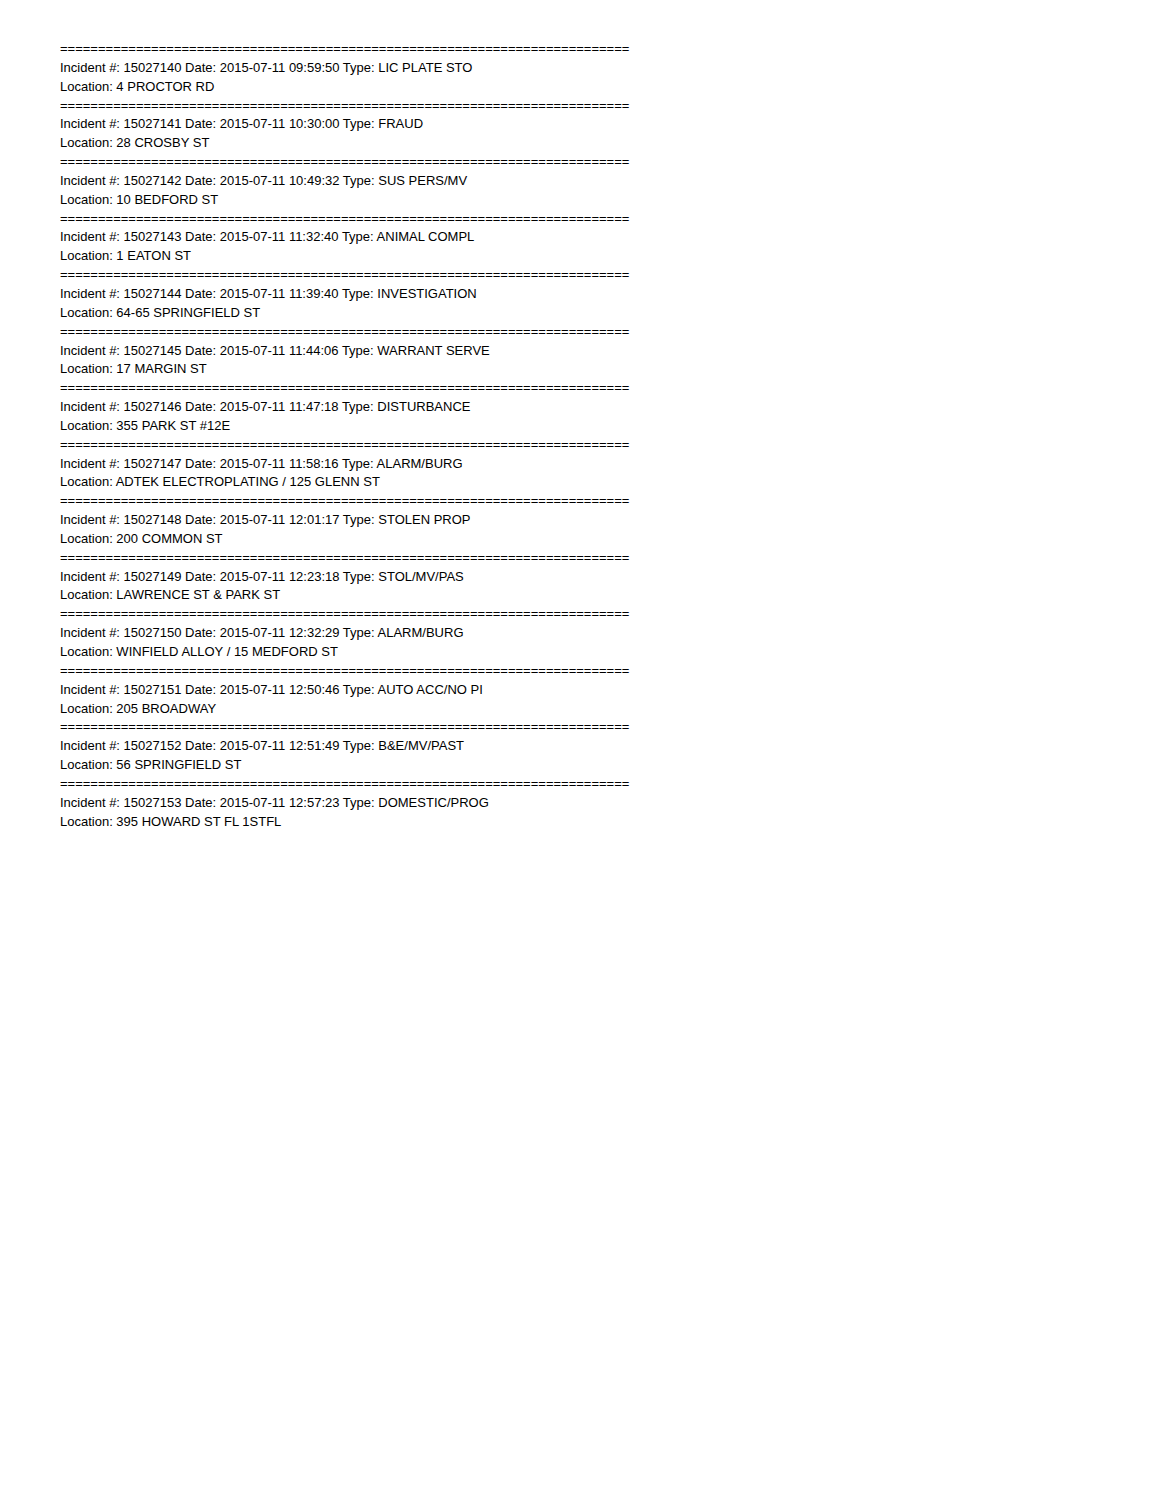===========================================================================
Incident #: 15027140 Date: 2015-07-11 09:59:50 Type: LIC PLATE STO
Location: 4 PROCTOR RD
===========================================================================
Incident #: 15027141 Date: 2015-07-11 10:30:00 Type: FRAUD
Location: 28 CROSBY ST
===========================================================================
Incident #: 15027142 Date: 2015-07-11 10:49:32 Type: SUS PERS/MV
Location: 10 BEDFORD ST
===========================================================================
Incident #: 15027143 Date: 2015-07-11 11:32:40 Type: ANIMAL COMPL
Location: 1 EATON ST
===========================================================================
Incident #: 15027144 Date: 2015-07-11 11:39:40 Type: INVESTIGATION
Location: 64-65 SPRINGFIELD ST
===========================================================================
Incident #: 15027145 Date: 2015-07-11 11:44:06 Type: WARRANT SERVE
Location: 17 MARGIN ST
===========================================================================
Incident #: 15027146 Date: 2015-07-11 11:47:18 Type: DISTURBANCE
Location: 355 PARK ST #12E
===========================================================================
Incident #: 15027147 Date: 2015-07-11 11:58:16 Type: ALARM/BURG
Location: ADTEK ELECTROPLATING / 125 GLENN ST
===========================================================================
Incident #: 15027148 Date: 2015-07-11 12:01:17 Type: STOLEN PROP
Location: 200 COMMON ST
===========================================================================
Incident #: 15027149 Date: 2015-07-11 12:23:18 Type: STOL/MV/PAS
Location: LAWRENCE ST & PARK ST
===========================================================================
Incident #: 15027150 Date: 2015-07-11 12:32:29 Type: ALARM/BURG
Location: WINFIELD ALLOY / 15 MEDFORD ST
===========================================================================
Incident #: 15027151 Date: 2015-07-11 12:50:46 Type: AUTO ACC/NO PI
Location: 205 BROADWAY
===========================================================================
Incident #: 15027152 Date: 2015-07-11 12:51:49 Type: B&E/MV/PAST
Location: 56 SPRINGFIELD ST
===========================================================================
Incident #: 15027153 Date: 2015-07-11 12:57:23 Type: DOMESTIC/PROG
Location: 395 HOWARD ST FL 1STFL